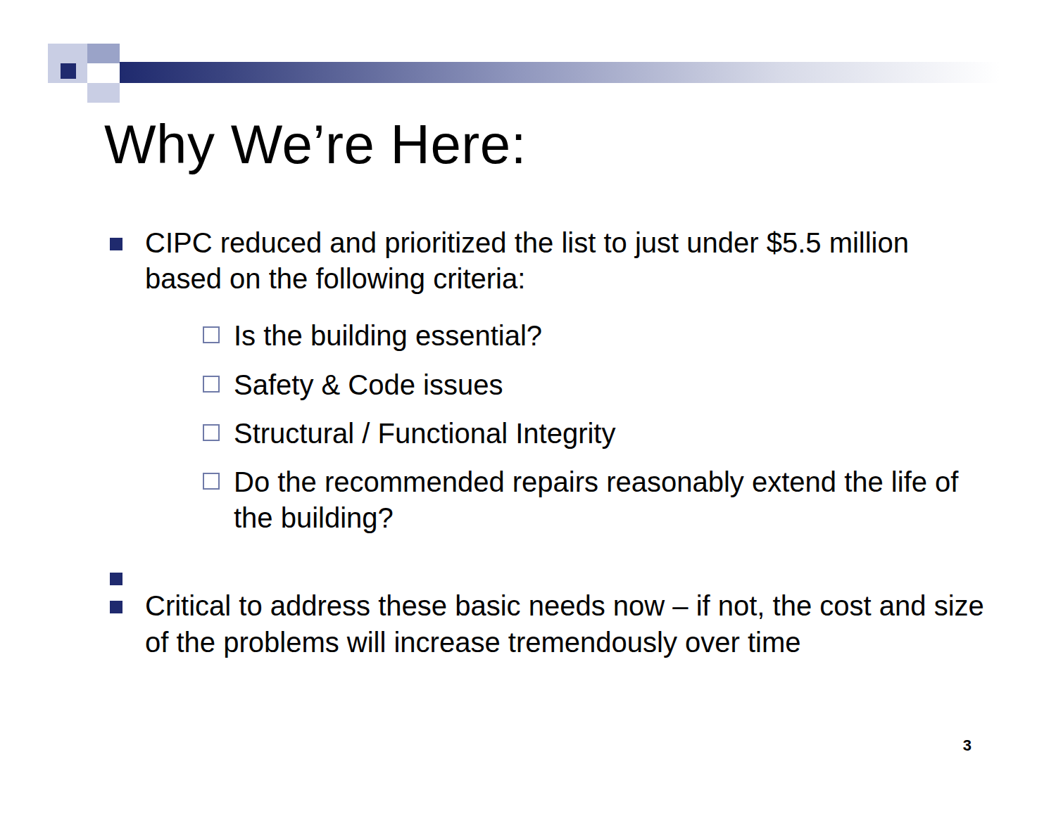Why We’re Here:
CIPC reduced and prioritized the list to just under $5.5 million based on the following criteria:
Is the building essential?
Safety & Code issues
Structural / Functional Integrity
Do the recommended repairs reasonably extend the life of the building?
Critical to address these basic needs now – if not, the cost and size of the problems will increase tremendously over time
3